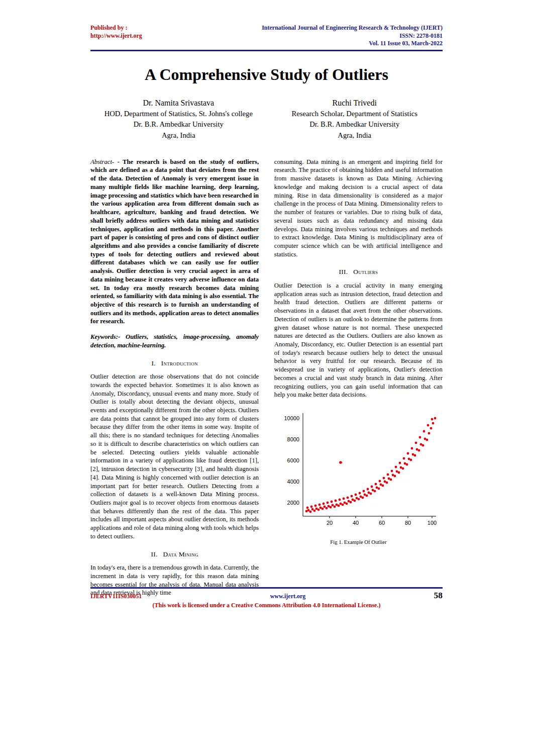Published by :
http://www.ijert.org
International Journal of Engineering Research & Technology (IJERT)
ISSN: 2278-0181
Vol. 11 Issue 03, March-2022
A Comprehensive Study of Outliers
Dr. Namita Srivastava
HOD, Department of Statistics, St. Johns's college
Dr. B.R. Ambedkar University
Agra, India
Ruchi Trivedi
Research Scholar, Department of Statistics
Dr. B.R. Ambedkar University
Agra, India
Abstract- - The research is based on the study of outliers, which are defined as a data point that deviates from the rest of the data. Detection of Anomaly is very emergent issue in many multiple fields like machine learning, deep learning, image processing and statistics which have been researched in the various application area from different domain such as healthcare, agriculture, banking and fraud detection. We shall briefly address outliers with data mining and statistics techniques, application and methods in this paper. Another part of paper is consisting of pros and cons of distinct outlier algorithms and also provides a concise familiarity of discrete types of tools for detecting outliers and reviewed about different databases which we can easily use for outlier analysis. Outlier detection is very crucial aspect in area of data mining because it creates very adverse influence on data set. In today era mostly research becomes data mining oriented, so familiarity with data mining is also essential. The objective of this research is to furnish an understanding of outliers and its methods, application areas to detect anomalies for research.
Keywords:- Outliers, statistics, image-processing, anomaly detection, machine-learning.
I. Introduction
Outlier detection are those observations that do not coincide towards the expected behavior. Sometimes it is also known as Anomaly, Discordancy, unusual events and many more. Study of Outlier is totally about detecting the deviant objects, unusual events and exceptionally different from the other objects. Outliers are data points that cannot be grouped into any form of clusters because they differ from the other items in some way. Inspite of all this; there is no standard techniques for detecting Anomalies so it is difficult to describe characteristics on which outliers can be selected. Detecting outliers yields valuable actionable information in a variety of applications like fraud detection [1], [2], intrusion detection in cybersecurity [3], and health diagnosis [4]. Data Mining is highly concerned with outlier detection is an important part for better research. Outliers Detecting from a collection of datasets is a well-known Data Mining process. Outliers major goal is to recover objects from enormous datasets that behaves differently than the rest of the data. This paper includes all important aspects about outlier detection, its methods applications and role of data mining along with tools which helps to detect outliers.
II. Data Mining
In today's era, there is a tremendous growth in data. Currently, the increment in data is very rapidly, for this reason data mining becomes essential for the analysis of data. Manual data analysis and data retrieval is highly time
consuming. Data mining is an emergent and inspiring field for research. The practice of obtaining hidden and useful information from massive datasets is known as Data Mining. Achieving knowledge and making decision is a crucial aspect of data mining. Rise in data dimensionality is considered as a major challenge in the process of Data Mining. Dimensionality refers to the number of features or variables. Due to rising bulk of data, several issues such as data redundancy and missing data develops. Data mining involves various techniques and methods to extract knowledge. Data Mining is multidisciplinary area of computer science which can be with artificial intelligence and statistics.
III. Outliers
Outlier Detection is a crucial activity in many emerging application areas such as intrusion detection, fraud detection and health fraud detection. Outliers are different patterns or observations in a dataset that avert from the other observations. Detection of outliers is an outlook to determine the patterns from given dataset whose nature is not normal. These unexpected natures are detected as the Outliers. Outliers are also known as Anomaly, Discordancy, etc. Outlier Detection is an essential part of today's research because outliers help to detect the unusual behavior is very fruitful for our research. Because of its widespread use in variety of applications, Outlier's detection becomes a crucial and vast study branch in data mining. After recognizing outliers, you can gain useful information that can help you make better data decisions.
10000 8000 6000 4000 2000 20 40 60 80 100
Fig 1. Example Of Outlier
IJERTV11IS030051 www.ijert.org 58
(This work is licensed under a Creative Commons Attribution 4.0 International License.)